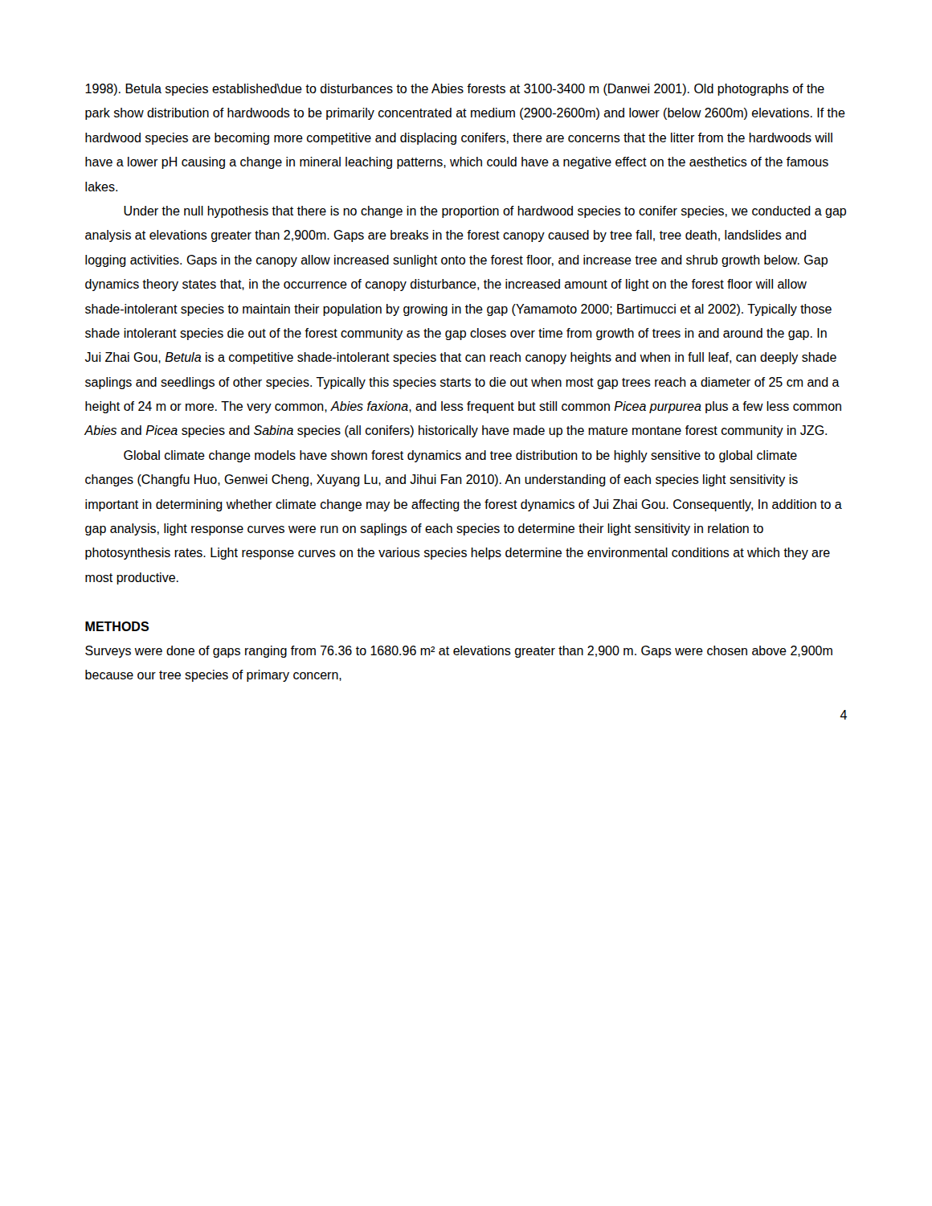1998). Betula species established\due to disturbances to the Abies forests at 3100-3400 m (Danwei 2001). Old photographs of the park show distribution of hardwoods to be primarily concentrated at medium (2900-2600m) and lower (below 2600m) elevations. If the hardwood species are becoming more competitive and displacing conifers, there are concerns that the litter from the hardwoods will have a lower pH causing a change in mineral leaching patterns, which could have a negative effect on the aesthetics of the famous lakes.
Under the null hypothesis that there is no change in the proportion of hardwood species to conifer species, we conducted a gap analysis at elevations greater than 2,900m. Gaps are breaks in the forest canopy caused by tree fall, tree death, landslides and logging activities. Gaps in the canopy allow increased sunlight onto the forest floor, and increase tree and shrub growth below. Gap dynamics theory states that, in the occurrence of canopy disturbance, the increased amount of light on the forest floor will allow shade-intolerant species to maintain their population by growing in the gap (Yamamoto 2000; Bartimucci et al 2002). Typically those shade intolerant species die out of the forest community as the gap closes over time from growth of trees in and around the gap. In Jui Zhai Gou, Betula is a competitive shade-intolerant species that can reach canopy heights and when in full leaf, can deeply shade saplings and seedlings of other species. Typically this species starts to die out when most gap trees reach a diameter of 25 cm and a height of 24 m or more. The very common, Abies faxiona, and less frequent but still common Picea purpurea plus a few less common Abies and Picea species and Sabina species (all conifers) historically have made up the mature montane forest community in JZG.
Global climate change models have shown forest dynamics and tree distribution to be highly sensitive to global climate changes (Changfu Huo, Genwei Cheng, Xuyang Lu, and Jihui Fan 2010). An understanding of each species light sensitivity is important in determining whether climate change may be affecting the forest dynamics of Jui Zhai Gou. Consequently, In addition to a gap analysis, light response curves were run on saplings of each species to determine their light sensitivity in relation to photosynthesis rates. Light response curves on the various species helps determine the environmental conditions at which they are most productive.
METHODS
Surveys were done of gaps ranging from 76.36 to 1680.96 m² at elevations greater than 2,900 m. Gaps were chosen above 2,900m because our tree species of primary concern,
4